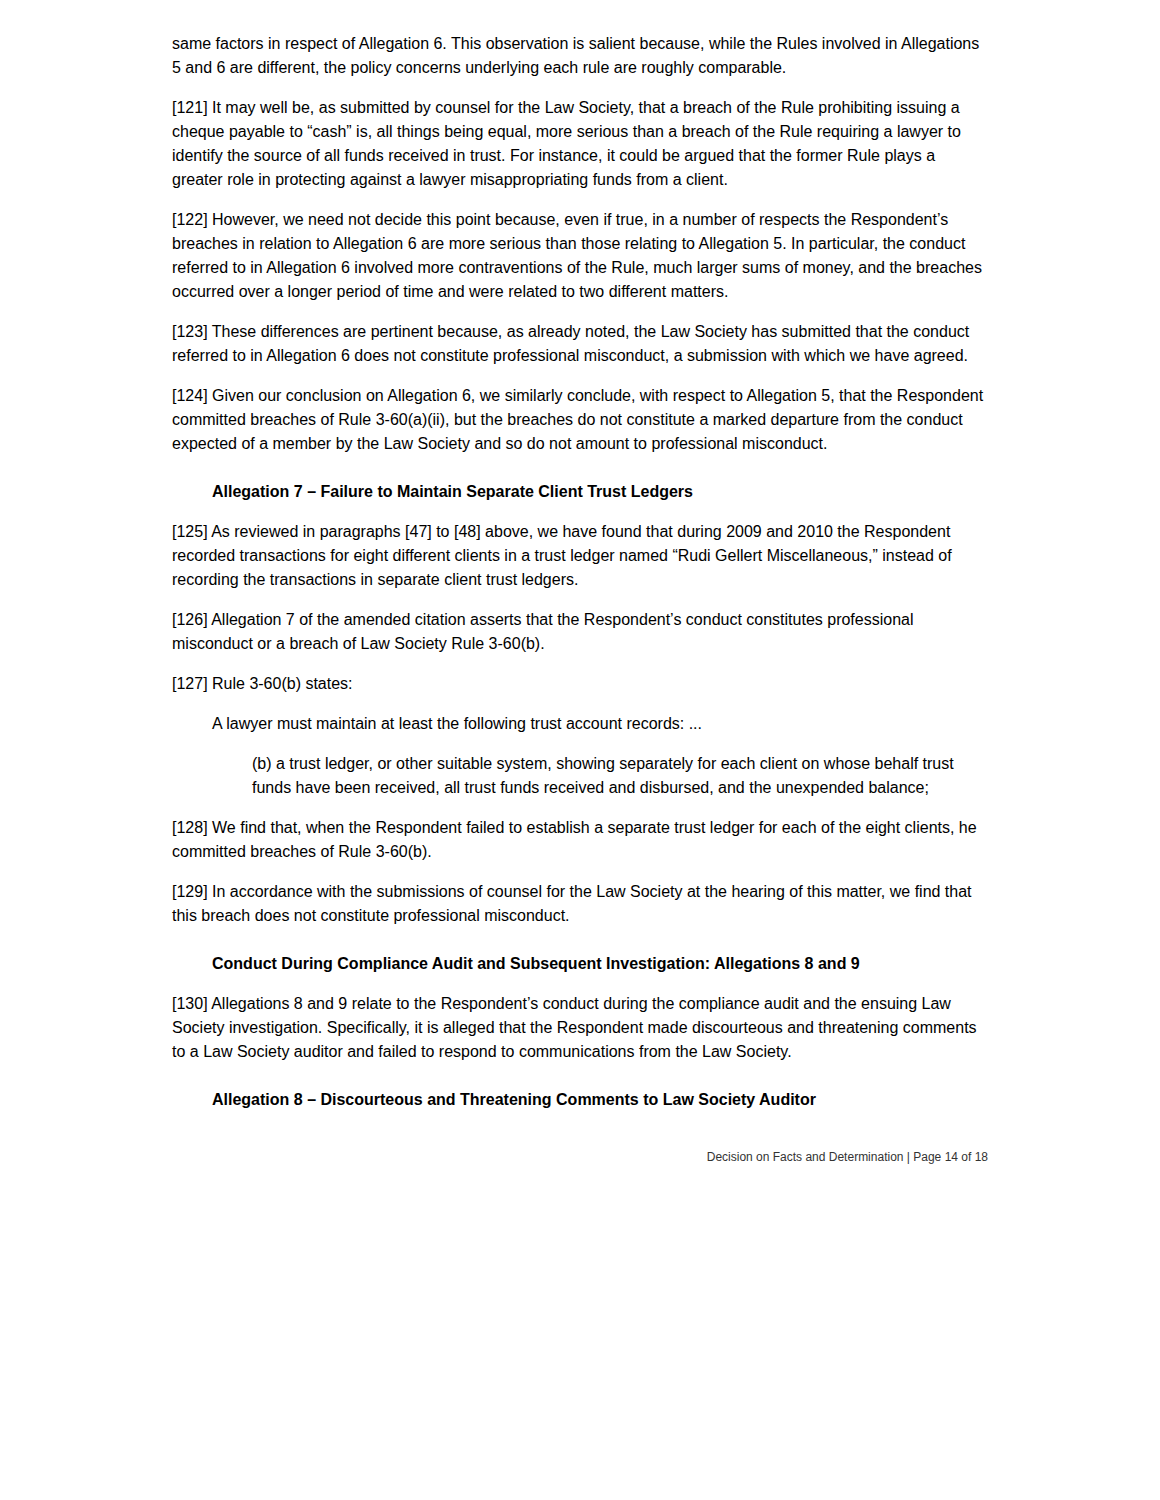same factors in respect of Allegation 6. This observation is salient because, while the Rules involved in Allegations 5 and 6 are different, the policy concerns underlying each rule are roughly comparable.
[121] It may well be, as submitted by counsel for the Law Society, that a breach of the Rule prohibiting issuing a cheque payable to “cash” is, all things being equal, more serious than a breach of the Rule requiring a lawyer to identify the source of all funds received in trust. For instance, it could be argued that the former Rule plays a greater role in protecting against a lawyer misappropriating funds from a client.
[122] However, we need not decide this point because, even if true, in a number of respects the Respondent’s breaches in relation to Allegation 6 are more serious than those relating to Allegation 5. In particular, the conduct referred to in Allegation 6 involved more contraventions of the Rule, much larger sums of money, and the breaches occurred over a longer period of time and were related to two different matters.
[123] These differences are pertinent because, as already noted, the Law Society has submitted that the conduct referred to in Allegation 6 does not constitute professional misconduct, a submission with which we have agreed.
[124] Given our conclusion on Allegation 6, we similarly conclude, with respect to Allegation 5, that the Respondent committed breaches of Rule 3-60(a)(ii), but the breaches do not constitute a marked departure from the conduct expected of a member by the Law Society and so do not amount to professional misconduct.
Allegation 7 – Failure to Maintain Separate Client Trust Ledgers
[125] As reviewed in paragraphs [47] to [48] above, we have found that during 2009 and 2010 the Respondent recorded transactions for eight different clients in a trust ledger named “Rudi Gellert Miscellaneous,” instead of recording the transactions in separate client trust ledgers.
[126] Allegation 7 of the amended citation asserts that the Respondent’s conduct constitutes professional misconduct or a breach of Law Society Rule 3-60(b).
[127] Rule 3-60(b) states:
A lawyer must maintain at least the following trust account records: ...
(b) a trust ledger, or other suitable system, showing separately for each client on whose behalf trust funds have been received, all trust funds received and disbursed, and the unexpended balance;
[128] We find that, when the Respondent failed to establish a separate trust ledger for each of the eight clients, he committed breaches of Rule 3-60(b).
[129] In accordance with the submissions of counsel for the Law Society at the hearing of this matter, we find that this breach does not constitute professional misconduct.
Conduct During Compliance Audit and Subsequent Investigation: Allegations 8 and 9
[130] Allegations 8 and 9 relate to the Respondent’s conduct during the compliance audit and the ensuing Law Society investigation. Specifically, it is alleged that the Respondent made discourteous and threatening comments to a Law Society auditor and failed to respond to communications from the Law Society.
Allegation 8 – Discourteous and Threatening Comments to Law Society Auditor
Decision on Facts and Determination | Page 14 of 18